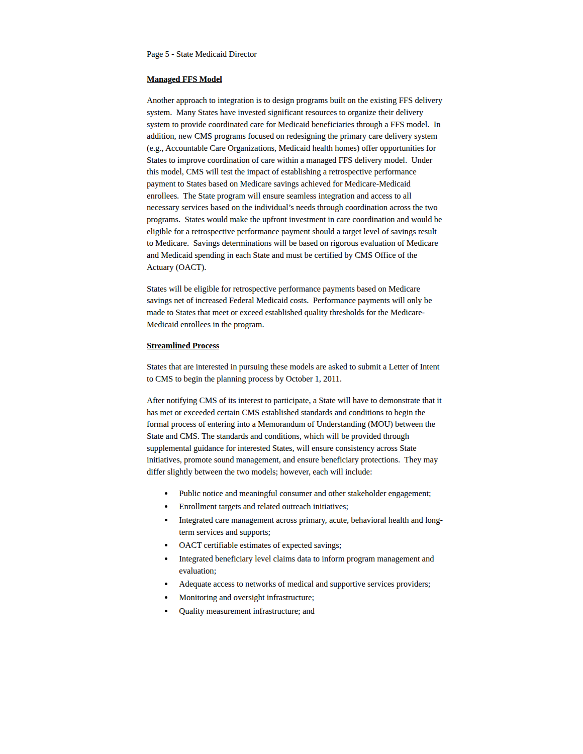Page 5 - State Medicaid Director
Managed FFS Model
Another approach to integration is to design programs built on the existing FFS delivery system. Many States have invested significant resources to organize their delivery system to provide coordinated care for Medicaid beneficiaries through a FFS model. In addition, new CMS programs focused on redesigning the primary care delivery system (e.g., Accountable Care Organizations, Medicaid health homes) offer opportunities for States to improve coordination of care within a managed FFS delivery model. Under this model, CMS will test the impact of establishing a retrospective performance payment to States based on Medicare savings achieved for Medicare-Medicaid enrollees. The State program will ensure seamless integration and access to all necessary services based on the individual’s needs through coordination across the two programs. States would make the upfront investment in care coordination and would be eligible for a retrospective performance payment should a target level of savings result to Medicare. Savings determinations will be based on rigorous evaluation of Medicare and Medicaid spending in each State and must be certified by CMS Office of the Actuary (OACT).
States will be eligible for retrospective performance payments based on Medicare savings net of increased Federal Medicaid costs. Performance payments will only be made to States that meet or exceed established quality thresholds for the Medicare-Medicaid enrollees in the program.
Streamlined Process
States that are interested in pursuing these models are asked to submit a Letter of Intent to CMS to begin the planning process by October 1, 2011.
After notifying CMS of its interest to participate, a State will have to demonstrate that it has met or exceeded certain CMS established standards and conditions to begin the formal process of entering into a Memorandum of Understanding (MOU) between the State and CMS. The standards and conditions, which will be provided through supplemental guidance for interested States, will ensure consistency across State initiatives, promote sound management, and ensure beneficiary protections. They may differ slightly between the two models; however, each will include:
Public notice and meaningful consumer and other stakeholder engagement;
Enrollment targets and related outreach initiatives;
Integrated care management across primary, acute, behavioral health and long-term services and supports;
OACT certifiable estimates of expected savings;
Integrated beneficiary level claims data to inform program management and evaluation;
Adequate access to networks of medical and supportive services providers;
Monitoring and oversight infrastructure;
Quality measurement infrastructure; and